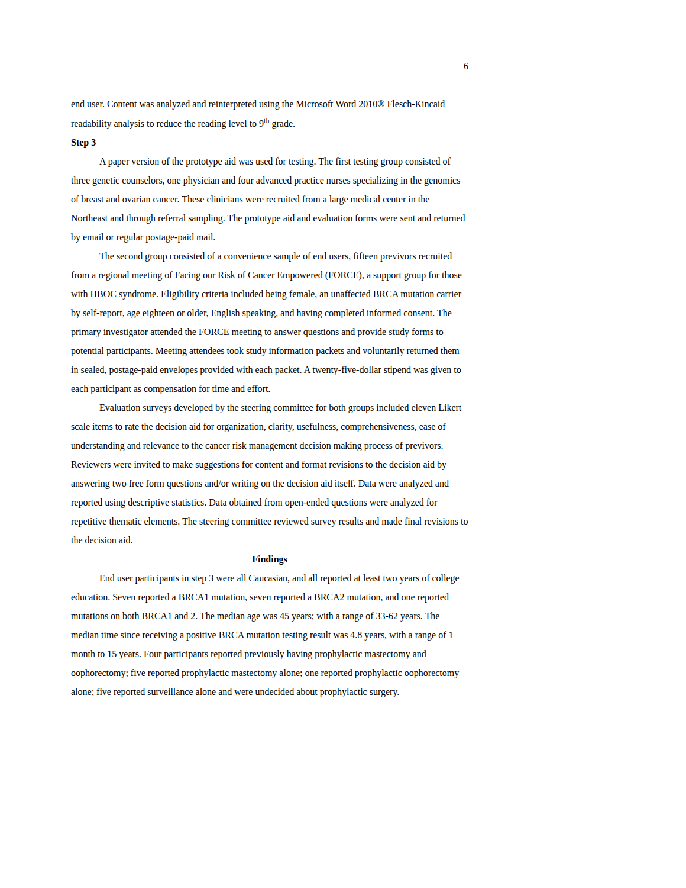6
end user. Content was analyzed and reinterpreted using the Microsoft Word 2010® Flesch-Kincaid readability analysis to reduce the reading level to 9th grade.
Step 3
A paper version of the prototype aid was used for testing. The first testing group consisted of three genetic counselors, one physician and four advanced practice nurses specializing in the genomics of breast and ovarian cancer. These clinicians were recruited from a large medical center in the Northeast and through referral sampling. The prototype aid and evaluation forms were sent and returned by email or regular postage-paid mail.
The second group consisted of a convenience sample of end users, fifteen previvors recruited from a regional meeting of Facing our Risk of Cancer Empowered (FORCE), a support group for those with HBOC syndrome. Eligibility criteria included being female, an unaffected BRCA mutation carrier by self-report, age eighteen or older, English speaking, and having completed informed consent. The primary investigator attended the FORCE meeting to answer questions and provide study forms to potential participants. Meeting attendees took study information packets and voluntarily returned them in sealed, postage-paid envelopes provided with each packet. A twenty-five-dollar stipend was given to each participant as compensation for time and effort.
Evaluation surveys developed by the steering committee for both groups included eleven Likert scale items to rate the decision aid for organization, clarity, usefulness, comprehensiveness, ease of understanding and relevance to the cancer risk management decision making process of previvors. Reviewers were invited to make suggestions for content and format revisions to the decision aid by answering two free form questions and/or writing on the decision aid itself. Data were analyzed and reported using descriptive statistics. Data obtained from open-ended questions were analyzed for repetitive thematic elements. The steering committee reviewed survey results and made final revisions to the decision aid.
Findings
End user participants in step 3 were all Caucasian, and all reported at least two years of college education. Seven reported a BRCA1 mutation, seven reported a BRCA2 mutation, and one reported mutations on both BRCA1 and 2. The median age was 45 years; with a range of 33-62 years. The median time since receiving a positive BRCA mutation testing result was 4.8 years, with a range of 1 month to 15 years. Four participants reported previously having prophylactic mastectomy and oophorectomy; five reported prophylactic mastectomy alone; one reported prophylactic oophorectomy alone; five reported surveillance alone and were undecided about prophylactic surgery.